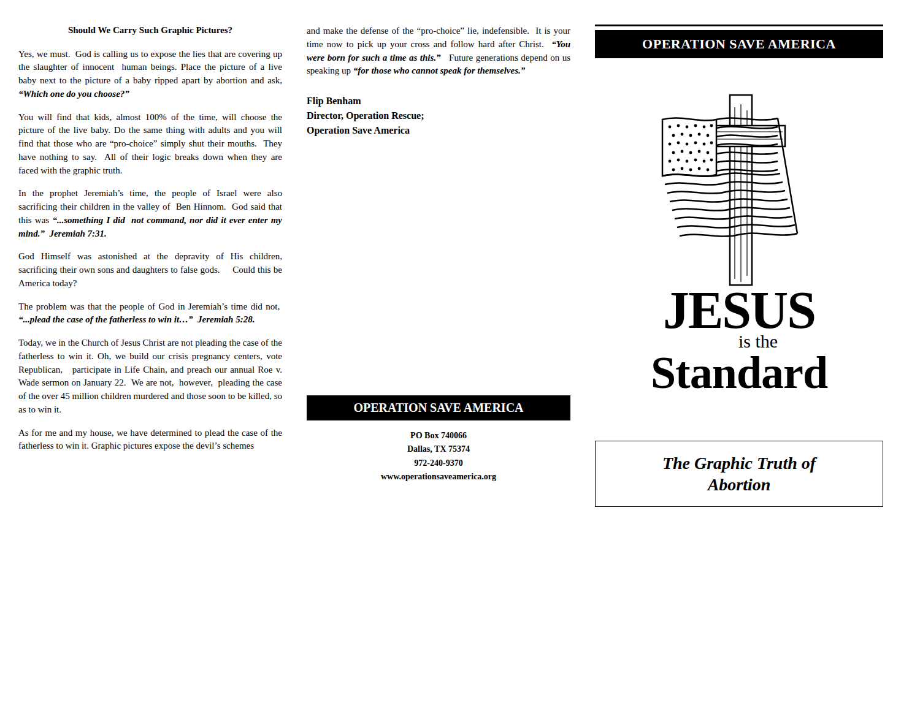Should We Carry Such Graphic Pictures?
Yes, we must. God is calling us to expose the lies that are covering up the slaughter of innocent human beings. Place the picture of a live baby next to the picture of a baby ripped apart by abortion and ask, “Which one do you choose?”
You will find that kids, almost 100% of the time, will choose the picture of the live baby. Do the same thing with adults and you will find that those who are “pro-choice” simply shut their mouths. They have nothing to say. All of their logic breaks down when they are faced with the graphic truth.
In the prophet Jeremiah’s time, the people of Israel were also sacrificing their children in the valley of Ben Hinnom. God said that this was “...something I did not command, nor did it ever enter my mind.” Jeremiah 7:31.
God Himself was astonished at the depravity of His children, sacrificing their own sons and daughters to false gods. Could this be America today?
The problem was that the people of God in Jeremiah’s time did not, “...plead the case of the fatherless to win it…” Jeremiah 5:28.
Today, we in the Church of Jesus Christ are not pleading the case of the fatherless to win it. Oh, we build our crisis pregnancy centers, vote Republican, participate in Life Chain, and preach our annual Roe v. Wade sermon on January 22. We are not, however, pleading the case of the over 45 million children murdered and those soon to be killed, so as to win it.
As for me and my house, we have determined to plead the case of the fatherless to win it. Graphic pictures expose the devil’s schemes
and make the defense of the “pro-choice” lie, indefensible. It is your time now to pick up your cross and follow hard after Christ. “You were born for such a time as this.” Future generations depend on us speaking up “for those who cannot speak for themselves.”
Flip Benham
Director, Operation Rescue;
Operation Save America
OPERATION SAVE AMERICA
PO Box 740066
Dallas, TX 75374
972-240-9370
www.operationsaveamerica.org
OPERATION SAVE AMERICA
JESUS is the Standard
The Graphic Truth of
Abortion